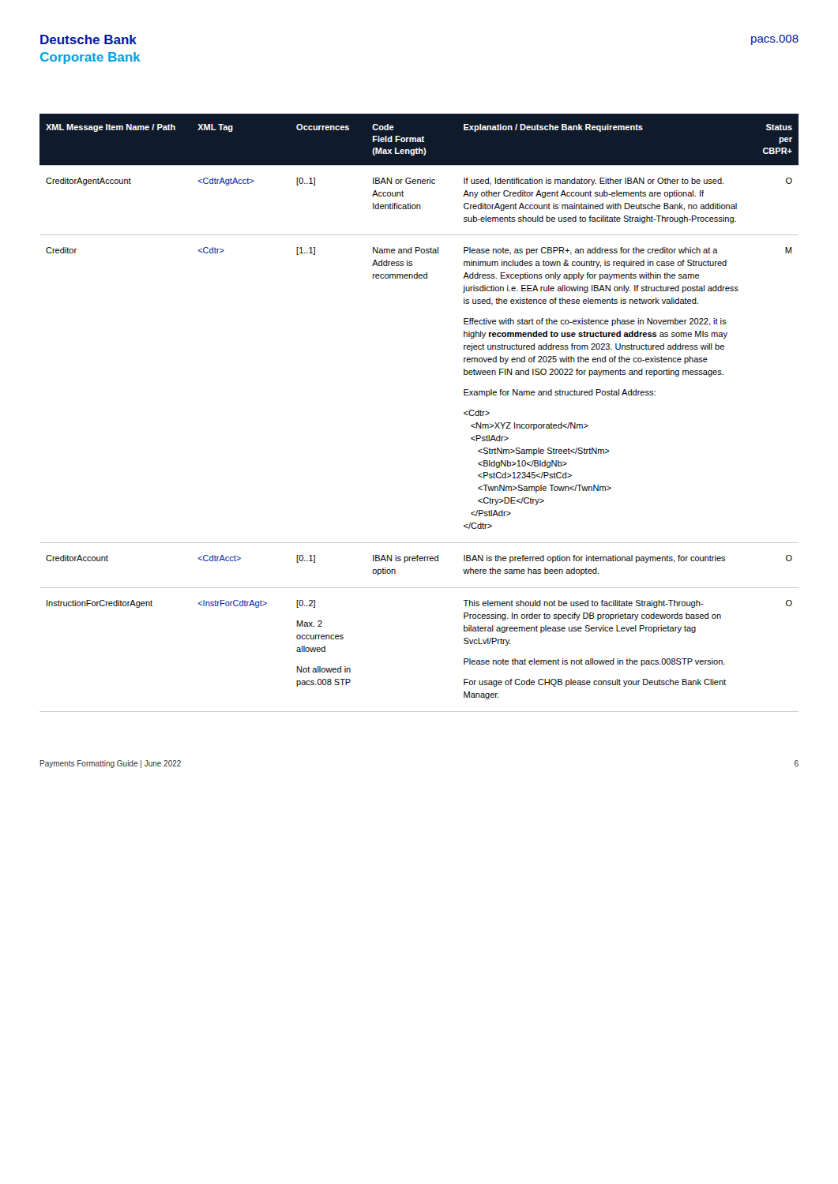Deutsche Bank
Corporate Bank
pacs.008
| XML Message Item Name / Path | XML Tag | Occurrences | Code Field Format (Max Length) | Explanation / Deutsche Bank Requirements | Status per CBPR+ |
| --- | --- | --- | --- | --- | --- |
| CreditorAgentAccount | <CdtrAgtAcct> | [0..1] | IBAN or Generic Account Identification | If used, Identification is mandatory. Either IBAN or Other to be used. Any other Creditor Agent Account sub-elements are optional. If CreditorAgent Account is maintained with Deutsche Bank, no additional sub-elements should be used to facilitate Straight-Through-Processing. | O |
| Creditor | <Cdtr> | [1..1] | Name and Postal Address is recommended | Please note, as per CBPR+, an address for the creditor which at a minimum includes a town & country, is required in case of Structured Address. Exceptions only apply for payments within the same jurisdiction i.e. EEA rule allowing IBAN only. If structured postal address is used, the existence of these elements is network validated. Effective with start of the co-existence phase in November 2022, it is highly recommended to use structured address as some MIs may reject unstructured address from 2023. Unstructured address will be removed by end of 2025 with the end of the co-existence phase between FIN and ISO 20022 for payments and reporting messages. Example for Name and structured Postal Address: <Cdtr> <Nm>XYZ Incorporated</Nm> <PstlAdr> <StrtNm>Sample Street</StrtNm> <BldgNb>10</BldgNb> <PstCd>12345</PstCd> <TwnNm>Sample Town</TwnNm> <Ctry>DE</Ctry> </PstlAdr> </Cdtr> | M |
| CreditorAccount | <CdtrAcct> | [0..1] | IBAN is preferred option | IBAN is the preferred option for international payments, for countries where the same has been adopted. | O |
| InstructionForCreditorAgent | <InstrForCdtrAgt> | [0..2] Max. 2 occurrences allowed Not allowed in pacs.008 STP | | This element should not be used to facilitate Straight-Through-Processing. In order to specify DB proprietary codewords based on bilateral agreement please use Service Level Proprietary tag SvcLvl/Prtry. Please note that element is not allowed in the pacs.008STP version. For usage of Code CHQB please consult your Deutsche Bank Client Manager. | O |
Payments Formatting Guide | June 2022
6